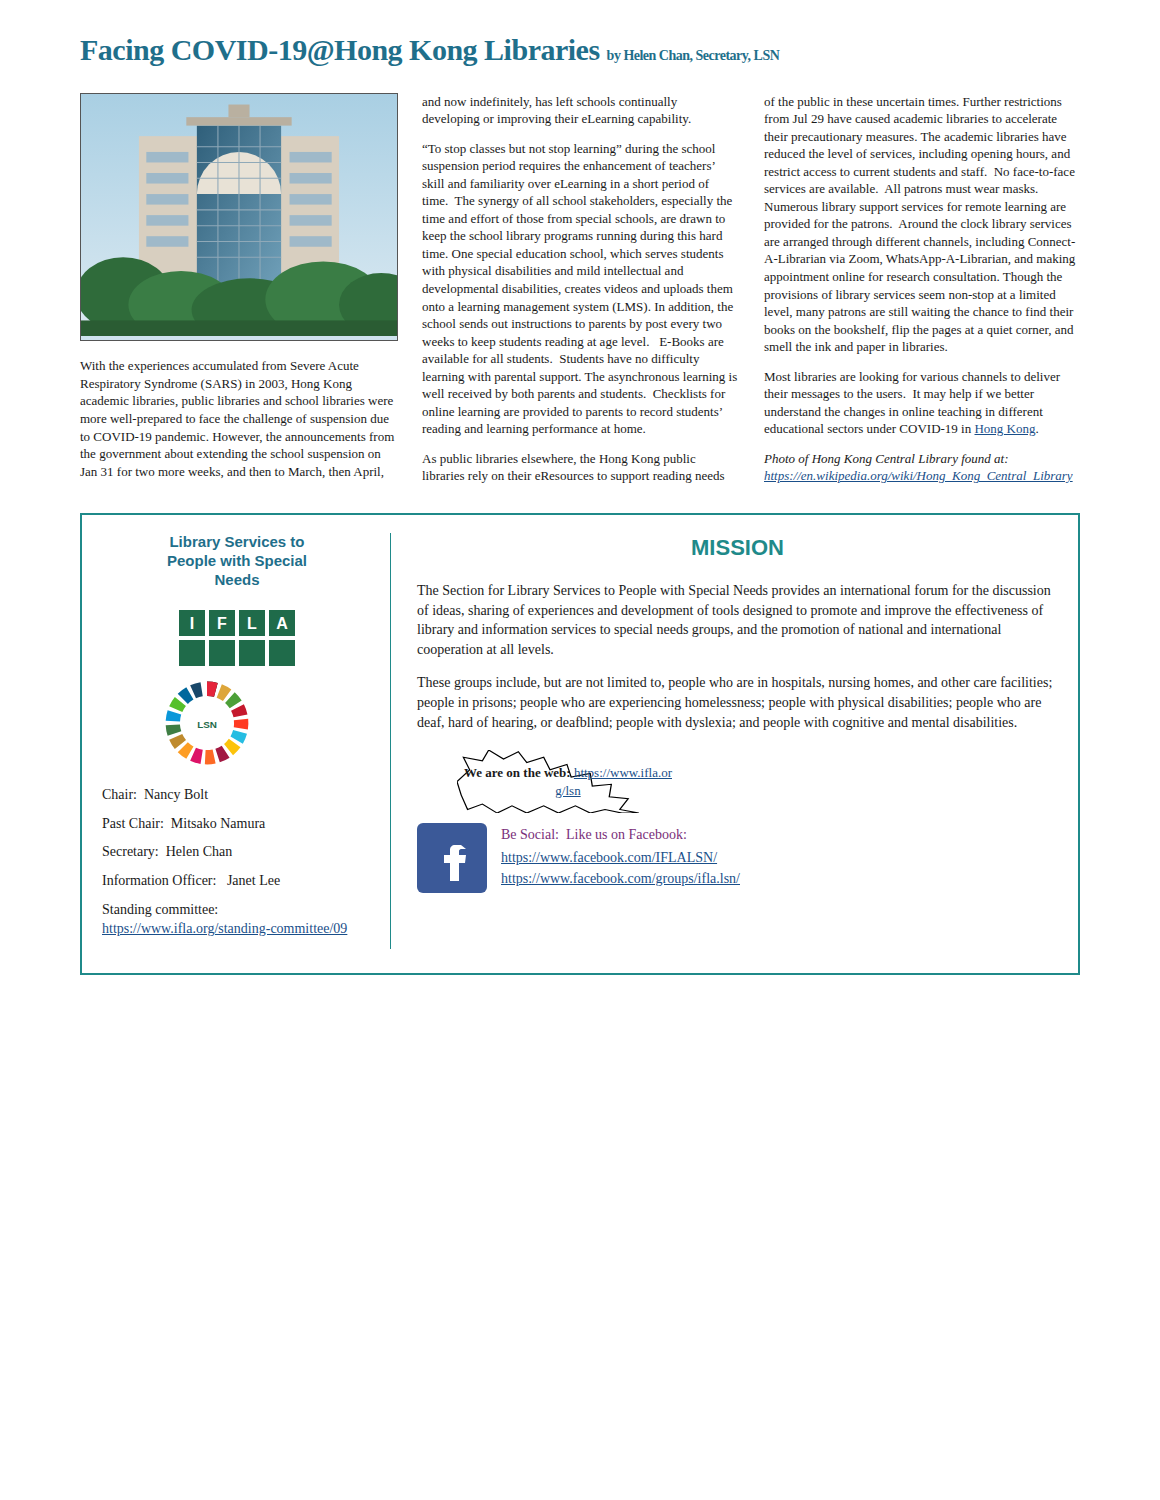Facing COVID-19@Hong Kong Libraries by Helen Chan, Secretary, LSN
With the experiences accumulated from Severe Acute Respiratory Syndrome (SARS) in 2003, Hong Kong academic libraries, public libraries and school libraries were more well-prepared to face the challenge of suspension due to COVID-19 pandemic. However, the announcements from the government about extending the school suspension on Jan 31 for two more weeks, and then to March, then April, and now indefinitely, has left schools continually developing or improving their eLearning capability.
“To stop classes but not stop learning” during the school suspension period requires the enhancement of teachers’ skill and familiarity over eLearning in a short period of time. The synergy of all school stakeholders, especially the time and effort of those from special schools, are drawn to keep the school library programs running during this hard time. One special education school, which serves students with physical disabilities and mild intellectual and developmental disabilities, creates videos and uploads them onto a learning management system (LMS). In addition, the school sends out instructions to parents by post every two weeks to keep students reading at age level. E-Books are available for all students. Students have no difficulty learning with parental support. The asynchronous learning is well received by both parents and students. Checklists for online learning are provided to parents to record students’ reading and learning performance at home.
As public libraries elsewhere, the Hong Kong public libraries rely on their eResources to support reading needs of the public in these uncertain times. Further restrictions from Jul 29 have caused academic libraries to accelerate their precautionary measures. The academic libraries have reduced the level of services, including opening hours, and restrict access to current students and staff. No face-to-face services are available. All patrons must wear masks. Numerous library support services for remote learning are provided for the patrons. Around the clock library services are arranged through different channels, including Connect-A-Librarian via Zoom, WhatsApp-A-Librarian, and making appointment online for research consultation. Though the provisions of library services seem non-stop at a limited level, many patrons are still waiting the chance to find their books on the bookshelf, flip the pages at a quiet corner, and smell the ink and paper in libraries.
Most libraries are looking for various channels to deliver their messages to the users. It may help if we better understand the changes in online teaching in different educational sectors under COVID-19 in Hong Kong.
Photo of Hong Kong Central Library found at:
https://en.wikipedia.org/wiki/Hong_Kong_Central_Library
Library Services to
People with Special
Needs
I F L A LSN
Chair: Nancy Bolt
Past Chair: Mitsako Namura
Secretary: Helen Chan
Information Officer: Janet Lee
Standing committee:
https://www.ifla.org/standing-committee/09
MISSION
The Section for Library Services to People with Special Needs provides an international forum for the discussion of ideas, sharing of experiences and development of tools designed to promote and improve the effectiveness of library and information services to special needs groups, and the promotion of national and international cooperation at all levels.
These groups include, but are not limited to, people who are in hospitals, nursing homes, and other care facilities; people in prisons; people who are experiencing homelessness; people with physical disabilities; people who are deaf, hard of hearing, or deafblind; people with dyslexia; and people with cognitive and mental disabilities.
We are on the web: https://www.ifla.org/lsn
Be Social: Like us on Facebook:
https://www.facebook.com/IFLALSN/ https://www.facebook.com/groups/ifla.lsn/